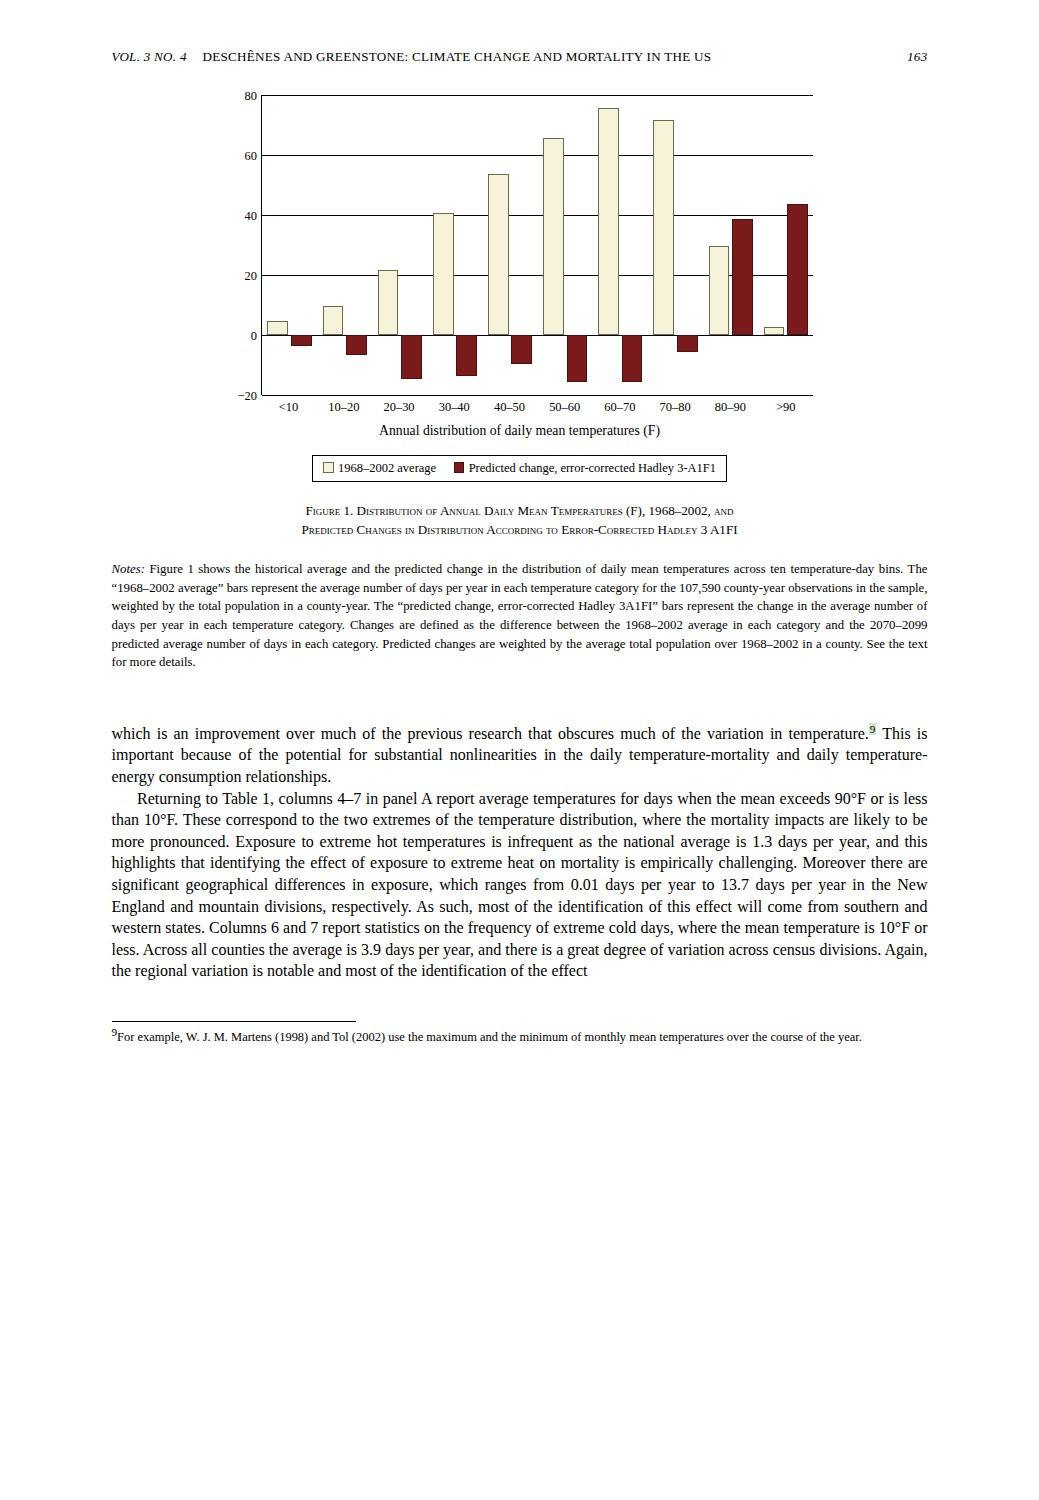VOL. 3 NO. 4 DESCHÊNES AND GREENSTONE: CLIMATE CHANGE AND MORTALITY IN THE US 163
80
60
40
20
0
−20
<10
10–20
20–30
30–40
40–50
50–60
60–70
70–80
80–90
>90
Annual distribution of daily mean temperatures (F)
1968–2002 average Predicted change, error-corrected Hadley 3-A1F1
Figure 1. Distribution of Annual Daily Mean Temperatures (F), 1968–2002, and
Predicted Changes in Distribution According to Error-Corrected Hadley 3 A1FI
Notes: Figure 1 shows the historical average and the predicted change in the distribution of daily mean temperatures across ten temperature-day bins. The “1968–2002 average” bars represent the average number of days per year in each temperature category for the 107,590 county-year observations in the sample, weighted by the total population in a county-year. The “predicted change, error-corrected Hadley 3A1FI” bars represent the change in the average number of days per year in each temperature category. Changes are defined as the difference between the 1968–2002 average in each category and the 2070–2099 predicted average number of days in each category. Predicted changes are weighted by the average total population over 1968–2002 in a county. See the text for more details.
which is an improvement over much of the previous research that obscures much of the variation in temperature.9 This is important because of the potential for substantial nonlinearities in the daily temperature-mortality and daily temperature-energy consumption relationships.
Returning to Table 1, columns 4–7 in panel A report average temperatures for days when the mean exceeds 90°F or is less than 10°F. These correspond to the two extremes of the temperature distribution, where the mortality impacts are likely to be more pronounced. Exposure to extreme hot temperatures is infrequent as the national average is 1.3 days per year, and this highlights that identifying the effect of exposure to extreme heat on mortality is empirically challenging. Moreover there are significant geographical differences in exposure, which ranges from 0.01 days per year to 13.7 days per year in the New England and mountain divisions, respectively. As such, most of the identification of this effect will come from southern and western states. Columns 6 and 7 report statistics on the frequency of extreme cold days, where the mean temperature is 10°F or less. Across all counties the average is 3.9 days per year, and there is a great degree of variation across census divisions. Again, the regional variation is notable and most of the identification of the effect
9For example, W. J. M. Martens (1998) and Tol (2002) use the maximum and the minimum of monthly mean temperatures over the course of the year.